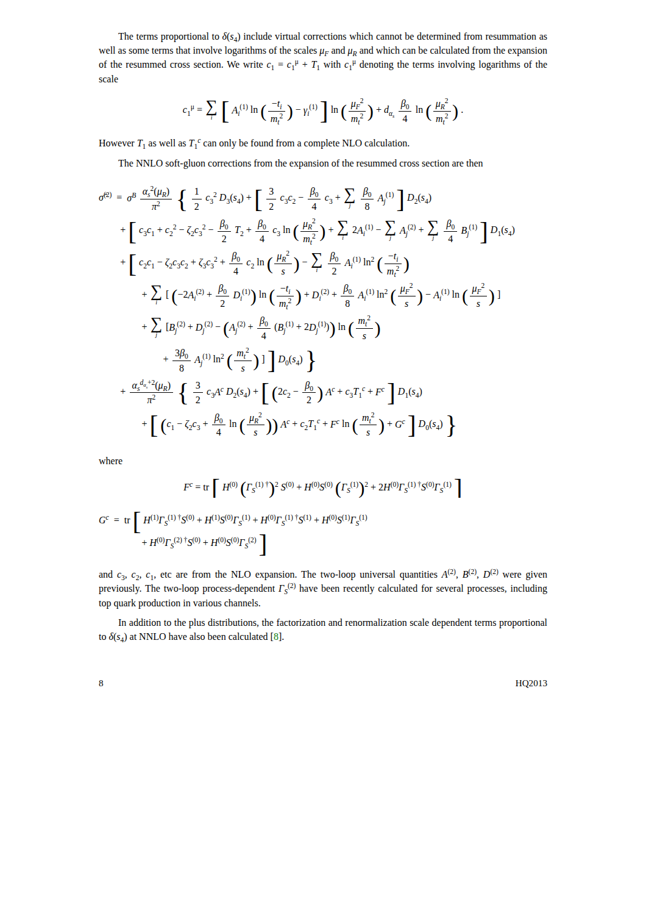The terms proportional to δ(s4) include virtual corrections which cannot be determined from resummation as well as some terms that involve logarithms of the scales μF and μR and which can be calculated from the expansion of the resummed cross section. We write c1 = c1μ + T1 with c1μ denoting the terms involving logarithms of the scale
c1μ = ∑i [ Ai(1) ln (−ti mt2) − γi(1) ] ln (μF2 mt2) + dαs β04 ln (μR2 mt2) .
However T1 as well as T1c can only be found from a complete NLO calculation.
The NNLO soft-gluon corrections from the expansion of the resummed cross section are then
σ̂(2) = σB αs2(μR) π2 { 12 c32 D3(s4) + [ 32 c3c2 − β04 c3 + ∑j β08 Aj(1) ] D2(s4) + [ c3c1 + c22 − ζ2c32 − β02 T2 + β04 c3 ln (μR2 mt2) + ∑i 2Ai(1) − ∑j Aj(2) + ∑j β04 Bj(1) ] D1(s4) + [ c2c1 − ζ2c3c2 + ζ3c32 + β04 c2 ln (μR2 s) − ∑i β02 Ai(1) ln2 (−ti mt2) + ∑i [ (−2Ai(2) + β02 Di(1)) ln (−ti mt2) + Di(2) + β08 Ai(1) ln2 (μF2 s) − Ai(1) ln (μF2 s) ] + ∑j [Bj(2) + Dj(2) − (Aj(2) + β04 (Bj(1) + 2Dj(1))) ln (mt2 s) + 3β08 Aj(1) ln2 (mt2 s) ] ] D0(s4) } + αsdαs+2(μR) π2 { 32 c3Ac D2(s4) + [ (2c2 − β02) Ac + c3T1c + Fc ] D1(s4) + [ (c1 − ζ2c3 + β04 ln (μR2 s)) Ac + c2T1c + Fc ln (mt2 s) + Gc ] D0(s4) }
where
Fc = tr [ H(0) (ΓS(1) †)2 S(0) + H(0)S(0) (ΓS(1))2 + 2H(0)ΓS(1) †S(0)ΓS(1) ]
Gc = tr [ H(1)ΓS(1) †S(0) + H(1)S(0)ΓS(1) + H(0)ΓS(1) †S(1) + H(0)S(1)ΓS(1) + H(0)ΓS(2) †S(0) + H(0)S(0)ΓS(2) ]
and c3, c2, c1, etc are from the NLO expansion. The two-loop universal quantities A(2), B(2), D(2) were given previously. The two-loop process-dependent ΓS(2) have been recently calculated for several processes, including top quark production in various channels.
In addition to the plus distributions, the factorization and renormalization scale dependent terms proportional to δ(s4) at NNLO have also been calculated [8].
8 HQ2013